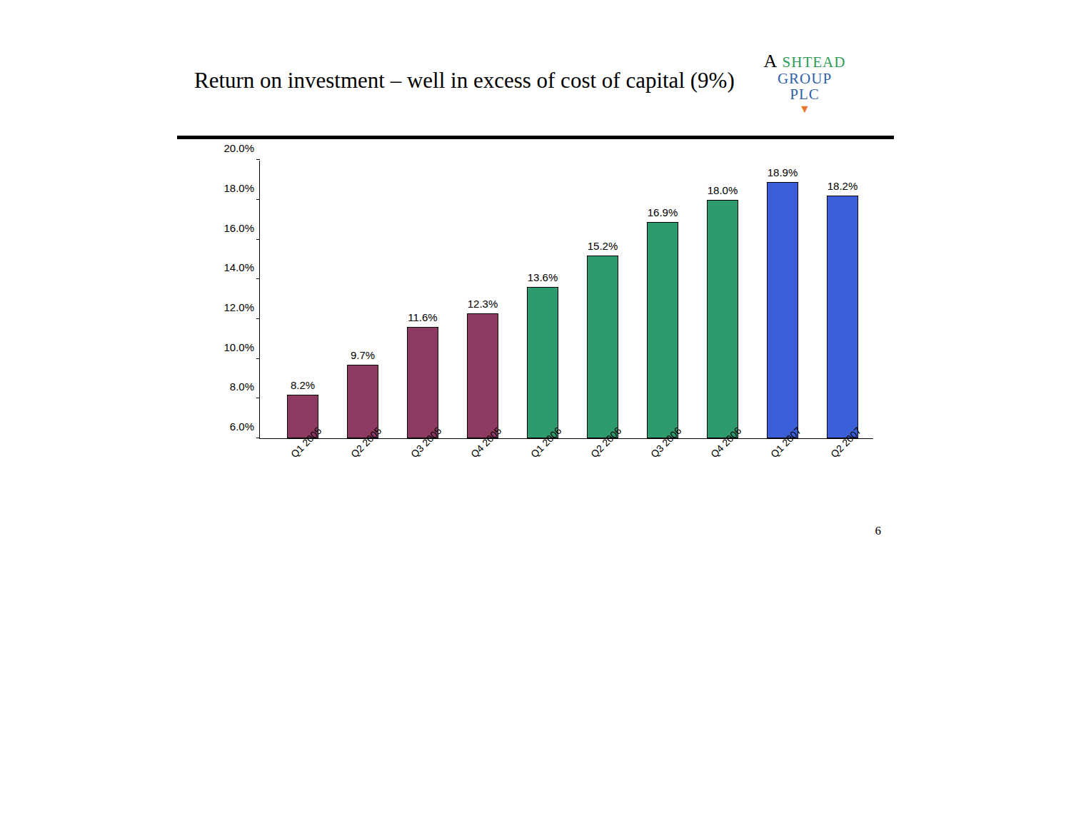Return on investment – well in excess of cost of capital (9%)
A SHTEAD
GROUP
PLC
▼
20.0%
18.0%
16.0%
14.0%
12.0%
10.0%
8.0%
6.0%
8.2%
9.7%
11.6%
12.3%
13.6%
15.2%
16.9%
18.0%
18.9%
18.2%
Q1 2005
Q2 2005
Q3 2005
Q4 2005
Q1 2006
Q2 2006
Q3 2006
Q4 2006
Q1 2007
Q2 2007
6